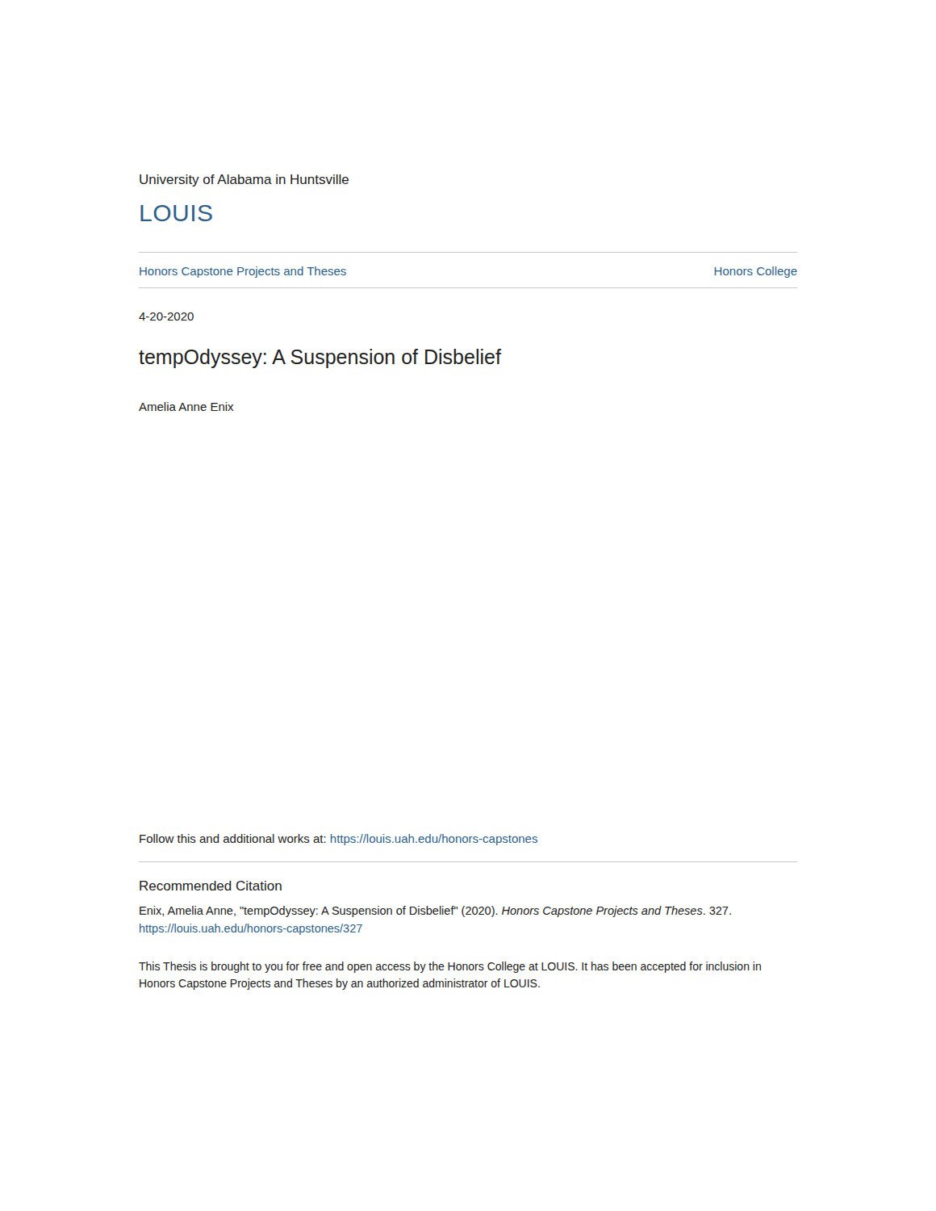University of Alabama in Huntsville
LOUIS
Honors Capstone Projects and Theses Honors College
4-20-2020
tempOdyssey: A Suspension of Disbelief
Amelia Anne Enix
Follow this and additional works at: https://louis.uah.edu/honors-capstones
Recommended Citation
Enix, Amelia Anne, "tempOdyssey: A Suspension of Disbelief" (2020). Honors Capstone Projects and Theses. 327.
https://louis.uah.edu/honors-capstones/327
This Thesis is brought to you for free and open access by the Honors College at LOUIS. It has been accepted for inclusion in Honors Capstone Projects and Theses by an authorized administrator of LOUIS.